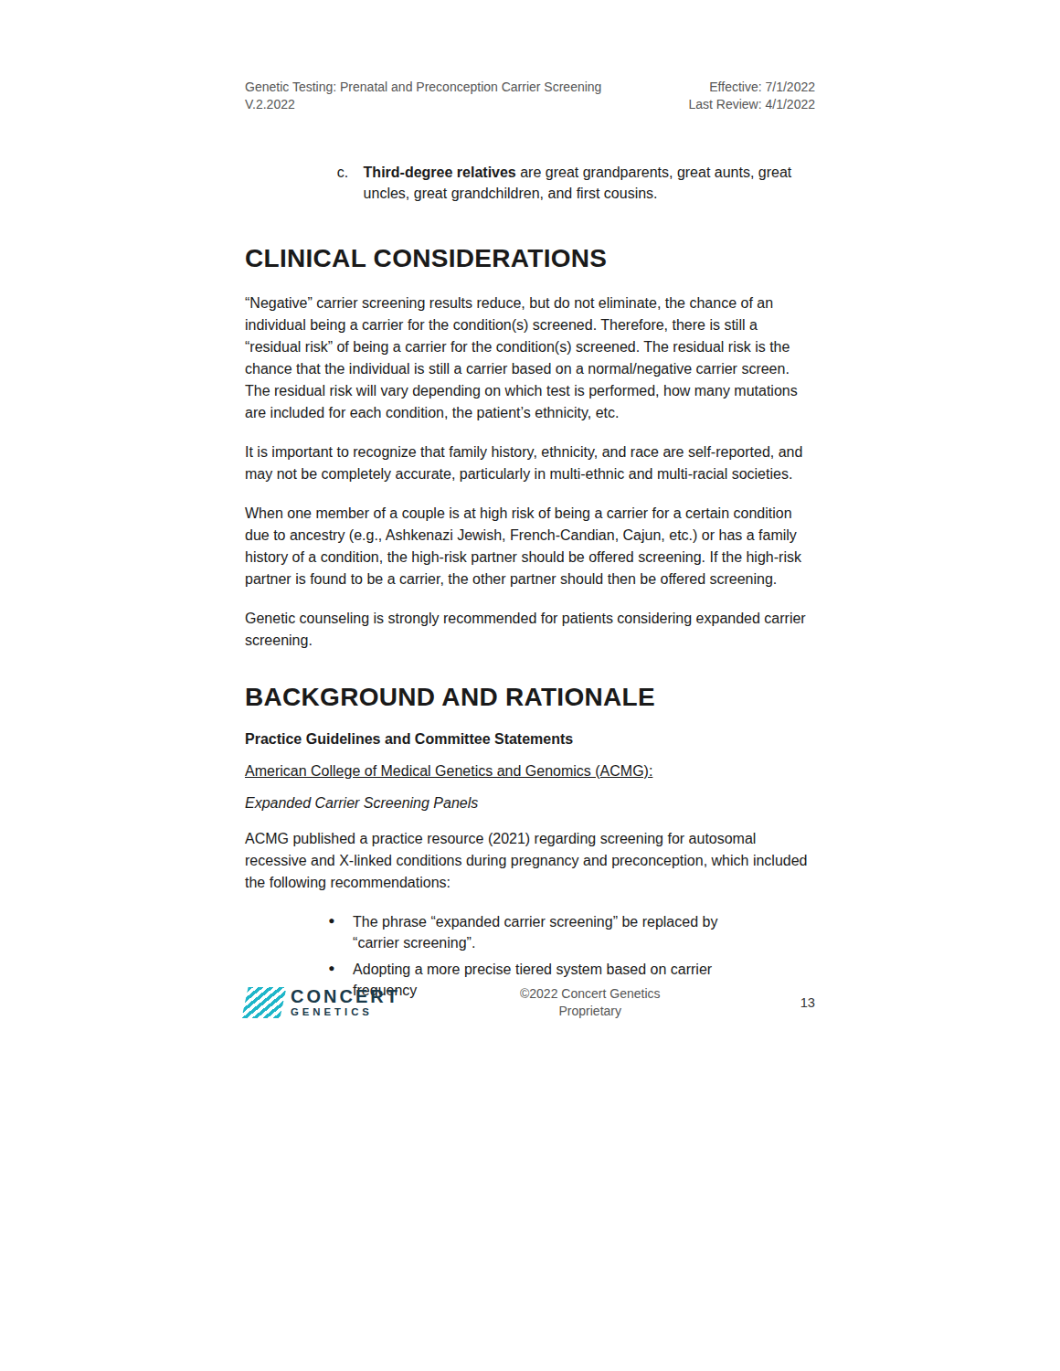Genetic Testing: Prenatal and Preconception Carrier Screening
V.2.2022
Effective: 7/1/2022
Last Review: 4/1/2022
c.
Third-degree relatives are great grandparents, great aunts, great uncles, great grandchildren, and first cousins.
CLINICAL CONSIDERATIONS
“Negative” carrier screening results reduce, but do not eliminate, the chance of an individual being a carrier for the condition(s) screened. Therefore, there is still a “residual risk” of being a carrier for the condition(s) screened. The residual risk is the chance that the individual is still a carrier based on a normal/negative carrier screen. The residual risk will vary depending on which test is performed, how many mutations are included for each condition, the patient’s ethnicity, etc.
It is important to recognize that family history, ethnicity, and race are self-reported, and may not be completely accurate, particularly in multi-ethnic and multi-racial societies.
When one member of a couple is at high risk of being a carrier for a certain condition due to ancestry (e.g., Ashkenazi Jewish, French-Candian, Cajun, etc.) or has a family history of a condition, the high-risk partner should be offered screening. If the high-risk partner is found to be a carrier, the other partner should then be offered screening.
Genetic counseling is strongly recommended for patients considering expanded carrier screening.
BACKGROUND AND RATIONALE
Practice Guidelines and Committee Statements
American College of Medical Genetics and Genomics (ACMG):
Expanded Carrier Screening Panels
ACMG published a practice resource (2021) regarding screening for autosomal recessive and X-linked conditions during pregnancy and preconception, which included the following recommendations:
The phrase “expanded carrier screening” be replaced by “carrier screening”.
Adopting a more precise tiered system based on carrier frequency
CONCERT
GENETICS
©2022 Concert Genetics
Proprietary
13